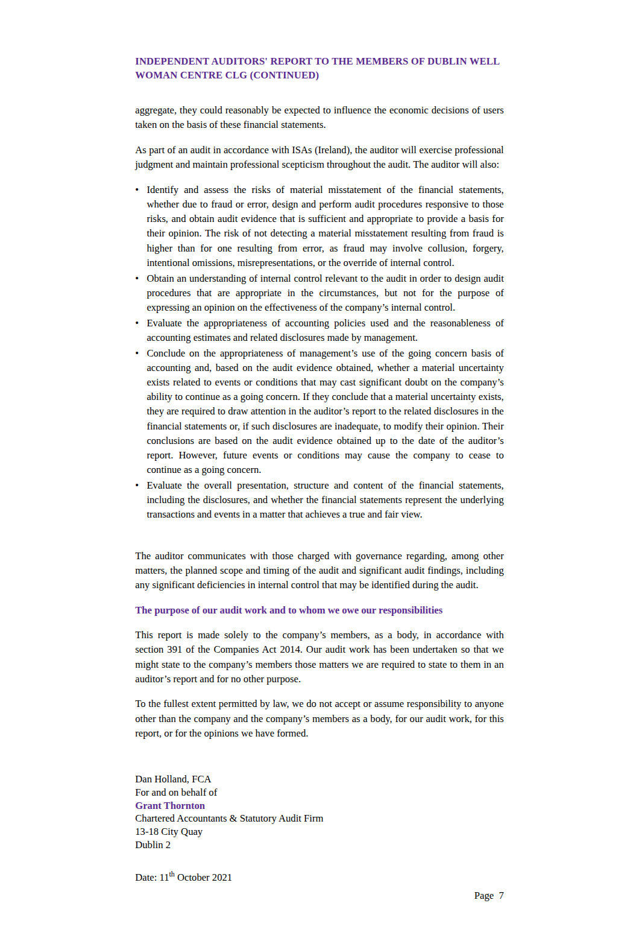Independent Auditors' Report to the Members of Dublin Well Woman Centre CLG (Continued)
aggregate, they could reasonably be expected to influence the economic decisions of users taken on the basis of these financial statements.
As part of an audit in accordance with ISAs (Ireland), the auditor will exercise professional judgment and maintain professional scepticism throughout the audit. The auditor will also:
Identify and assess the risks of material misstatement of the financial statements, whether due to fraud or error, design and perform audit procedures responsive to those risks, and obtain audit evidence that is sufficient and appropriate to provide a basis for their opinion. The risk of not detecting a material misstatement resulting from fraud is higher than for one resulting from error, as fraud may involve collusion, forgery, intentional omissions, misrepresentations, or the override of internal control.
Obtain an understanding of internal control relevant to the audit in order to design audit procedures that are appropriate in the circumstances, but not for the purpose of expressing an opinion on the effectiveness of the company’s internal control.
Evaluate the appropriateness of accounting policies used and the reasonableness of accounting estimates and related disclosures made by management.
Conclude on the appropriateness of management’s use of the going concern basis of accounting and, based on the audit evidence obtained, whether a material uncertainty exists related to events or conditions that may cast significant doubt on the company’s ability to continue as a going concern. If they conclude that a material uncertainty exists, they are required to draw attention in the auditor’s report to the related disclosures in the financial statements or, if such disclosures are inadequate, to modify their opinion. Their conclusions are based on the audit evidence obtained up to the date of the auditor’s report. However, future events or conditions may cause the company to cease to continue as a going concern.
Evaluate the overall presentation, structure and content of the financial statements, including the disclosures, and whether the financial statements represent the underlying transactions and events in a matter that achieves a true and fair view.
The auditor communicates with those charged with governance regarding, among other matters, the planned scope and timing of the audit and significant audit findings, including any significant deficiencies in internal control that may be identified during the audit.
The purpose of our audit work and to whom we owe our responsibilities
This report is made solely to the company’s members, as a body, in accordance with section 391 of the Companies Act 2014. Our audit work has been undertaken so that we might state to the company’s members those matters we are required to state to them in an auditor’s report and for no other purpose.
To the fullest extent permitted by law, we do not accept or assume responsibility to anyone other than the company and the company’s members as a body, for our audit work, for this report, or for the opinions we have formed.
Dan Holland, FCA
For and on behalf of
Grant Thornton
Chartered Accountants & Statutory Audit Firm
13-18 City Quay
Dublin 2
Date: 11th October 2021
Page 7